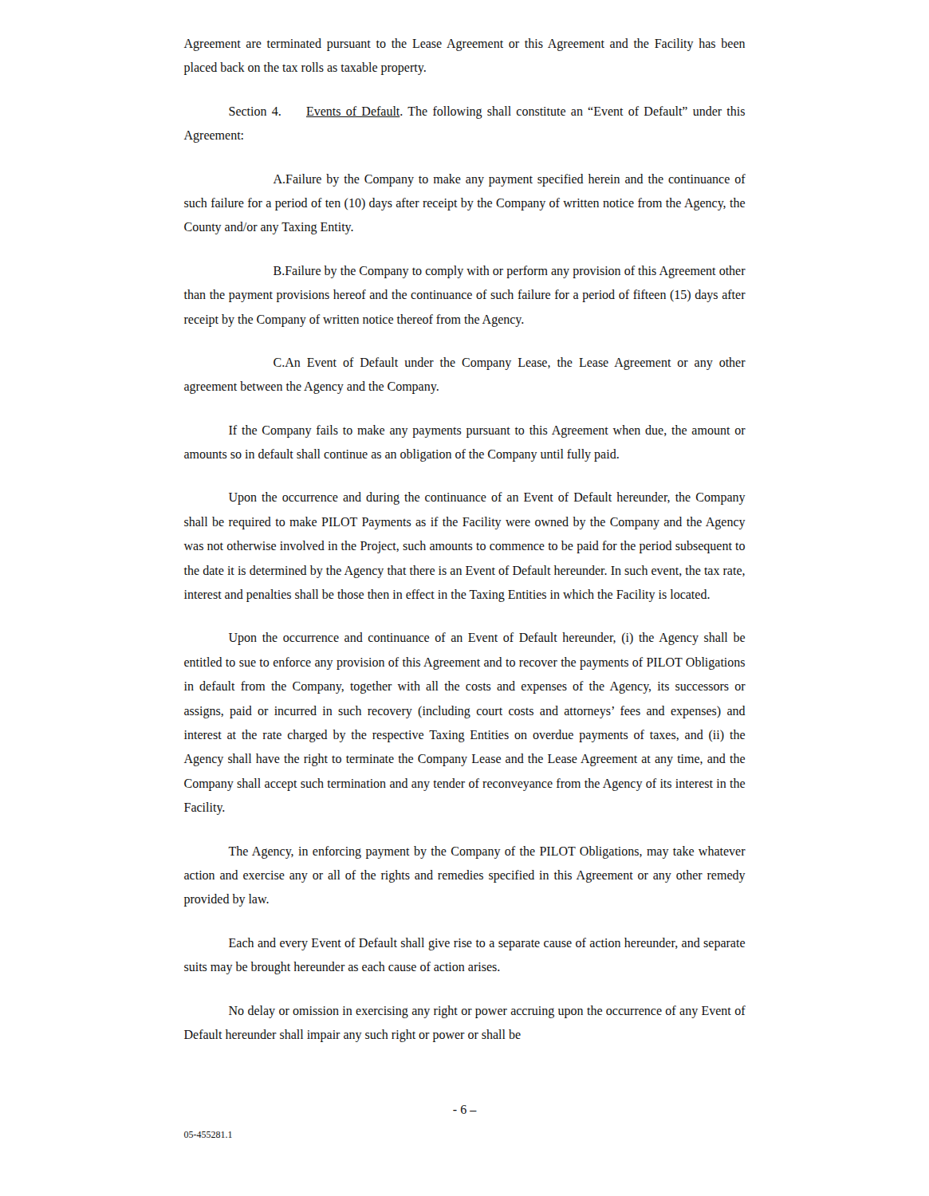Agreement are terminated pursuant to the Lease Agreement or this Agreement and the Facility has been placed back on the tax rolls as taxable property.
Section 4. Events of Default. The following shall constitute an “Event of Default” under this Agreement:
A. Failure by the Company to make any payment specified herein and the continuance of such failure for a period of ten (10) days after receipt by the Company of written notice from the Agency, the County and/or any Taxing Entity.
B. Failure by the Company to comply with or perform any provision of this Agreement other than the payment provisions hereof and the continuance of such failure for a period of fifteen (15) days after receipt by the Company of written notice thereof from the Agency.
C. An Event of Default under the Company Lease, the Lease Agreement or any other agreement between the Agency and the Company.
If the Company fails to make any payments pursuant to this Agreement when due, the amount or amounts so in default shall continue as an obligation of the Company until fully paid.
Upon the occurrence and during the continuance of an Event of Default hereunder, the Company shall be required to make PILOT Payments as if the Facility were owned by the Company and the Agency was not otherwise involved in the Project, such amounts to commence to be paid for the period subsequent to the date it is determined by the Agency that there is an Event of Default hereunder. In such event, the tax rate, interest and penalties shall be those then in effect in the Taxing Entities in which the Facility is located.
Upon the occurrence and continuance of an Event of Default hereunder, (i) the Agency shall be entitled to sue to enforce any provision of this Agreement and to recover the payments of PILOT Obligations in default from the Company, together with all the costs and expenses of the Agency, its successors or assigns, paid or incurred in such recovery (including court costs and attorneys’ fees and expenses) and interest at the rate charged by the respective Taxing Entities on overdue payments of taxes, and (ii) the Agency shall have the right to terminate the Company Lease and the Lease Agreement at any time, and the Company shall accept such termination and any tender of reconveyance from the Agency of its interest in the Facility.
The Agency, in enforcing payment by the Company of the PILOT Obligations, may take whatever action and exercise any or all of the rights and remedies specified in this Agreement or any other remedy provided by law.
Each and every Event of Default shall give rise to a separate cause of action hereunder, and separate suits may be brought hereunder as each cause of action arises.
No delay or omission in exercising any right or power accruing upon the occurrence of any Event of Default hereunder shall impair any such right or power or shall be
- 6 –
05-455281.1